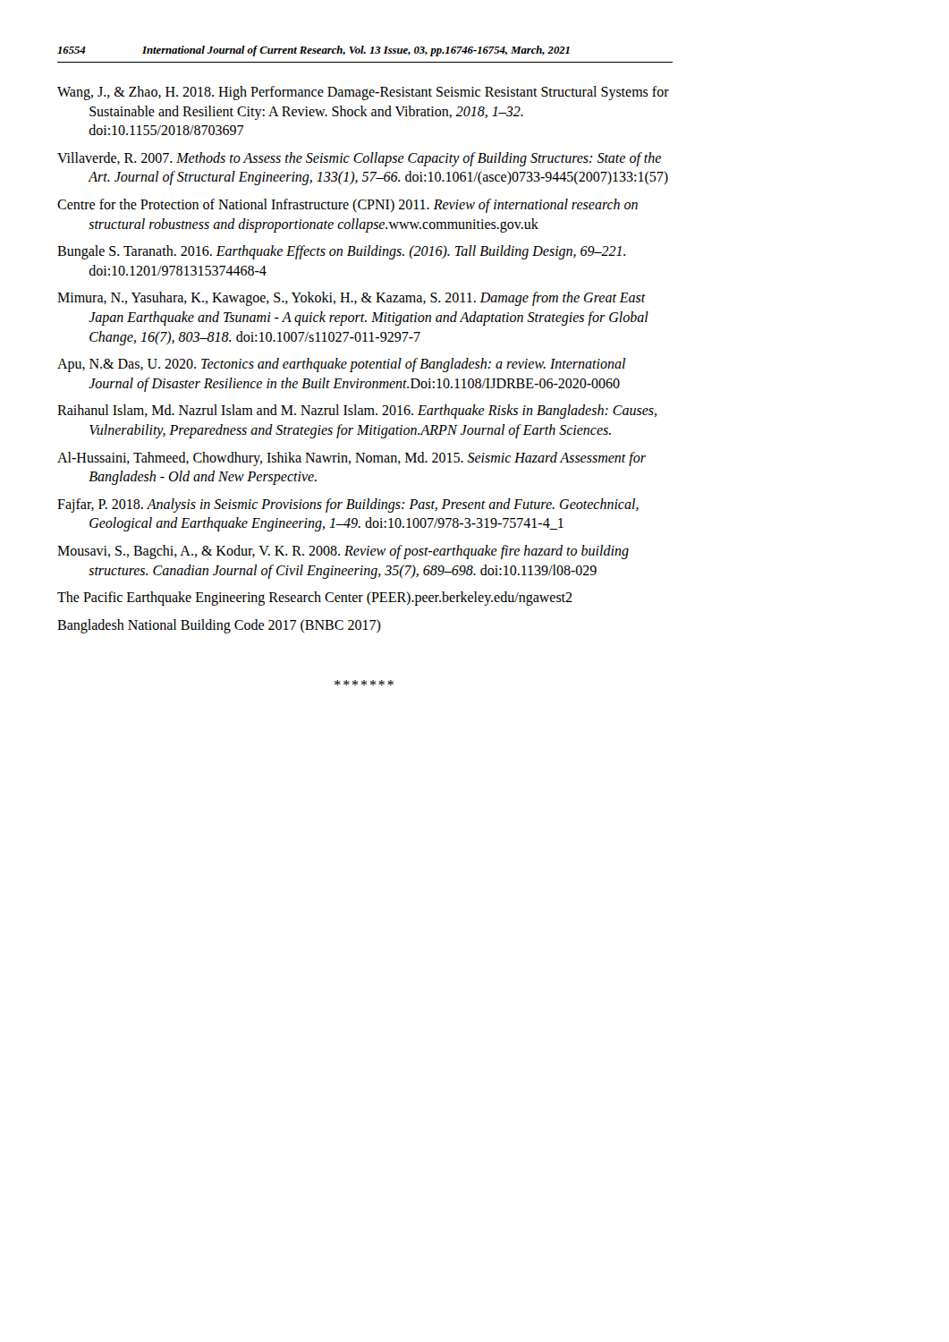16554 International Journal of Current Research, Vol. 13 Issue, 03, pp.16746-16754, March, 2021
Wang, J., & Zhao, H. 2018. High Performance Damage-Resistant Seismic Resistant Structural Systems for Sustainable and Resilient City: A Review. Shock and Vibration, 2018, 1–32. doi:10.1155/2018/8703697
Villaverde, R. 2007. Methods to Assess the Seismic Collapse Capacity of Building Structures: State of the Art. Journal of Structural Engineering, 133(1), 57–66. doi:10.1061/(asce)0733-9445(2007)133:1(57)
Centre for the Protection of National Infrastructure (CPNI) 2011. Review of international research on structural robustness and disproportionate collapse. www.communities.gov.uk
Bungale S. Taranath. 2016. Earthquake Effects on Buildings. (2016). Tall Building Design, 69–221. doi:10.1201/9781315374468-4
Mimura, N., Yasuhara, K., Kawagoe, S., Yokoki, H., & Kazama, S. 2011. Damage from the Great East Japan Earthquake and Tsunami - A quick report. Mitigation and Adaptation Strategies for Global Change, 16(7), 803–818. doi:10.1007/s11027-011-9297-7
Apu, N.& Das, U. 2020. Tectonics and earthquake potential of Bangladesh: a review. International Journal of Disaster Resilience in the Built Environment. Doi:10.1108/IJDRBE-06-2020-0060
Raihanul Islam, Md. Nazrul Islam and M. Nazrul Islam. 2016. Earthquake Risks in Bangladesh: Causes, Vulnerability, Preparedness and Strategies for Mitigation.ARPN Journal of Earth Sciences.
Al-Hussaini, Tahmeed, Chowdhury, Ishika Nawrin, Noman, Md. 2015. Seismic Hazard Assessment for Bangladesh - Old and New Perspective.
Fajfar, P. 2018. Analysis in Seismic Provisions for Buildings: Past, Present and Future. Geotechnical, Geological and Earthquake Engineering, 1–49. doi:10.1007/978-3-319-75741-4_1
Mousavi, S., Bagchi, A., & Kodur, V. K. R. 2008. Review of post-earthquake fire hazard to building structures. Canadian Journal of Civil Engineering, 35(7), 689–698. doi:10.1139/l08-029
The Pacific Earthquake Engineering Research Center (PEER).peer.berkeley.edu/ngawest2
Bangladesh National Building Code 2017 (BNBC 2017)
*******